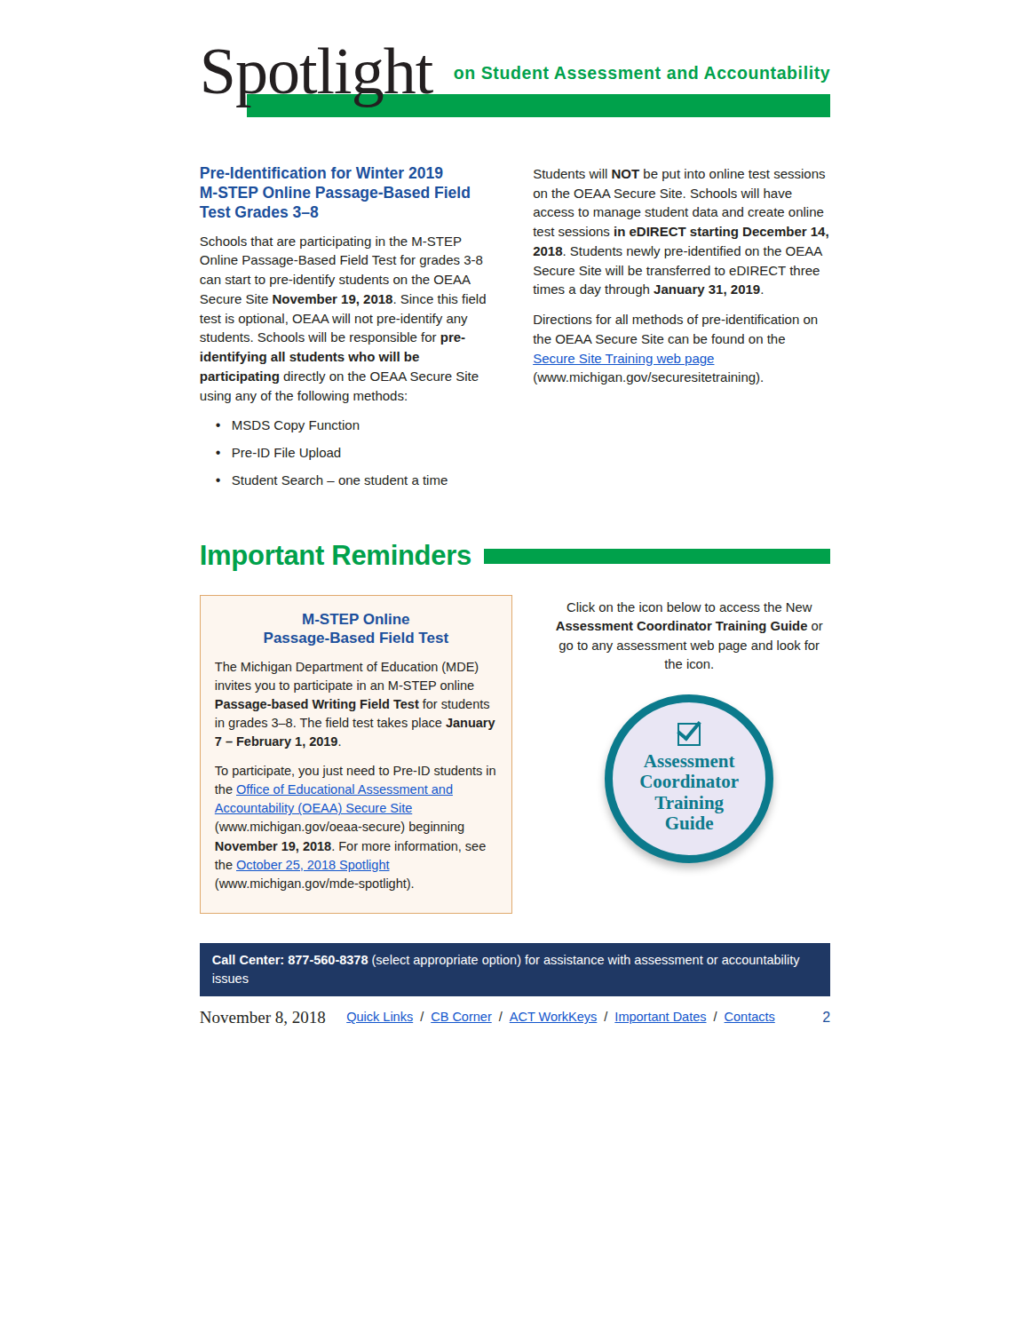Spotlight
on Student Assessment and Accountability
Pre-Identification for Winter 2019
M-STEP Online Passage-Based Field
Test Grades 3–8
Schools that are participating in the M-STEP Online Passage-Based Field Test for grades 3-8 can start to pre-identify students on the OEAA Secure Site November 19, 2018. Since this field test is optional, OEAA will not pre-identify any students. Schools will be responsible for pre-identifying all students who will be participating directly on the OEAA Secure Site using any of the following methods:
MSDS Copy Function
Pre-ID File Upload
Student Search – one student a time
Students will NOT be put into online test sessions on the OEAA Secure Site. Schools will have access to manage student data and create online test sessions in eDIRECT starting December 14, 2018. Students newly pre-identified on the OEAA Secure Site will be transferred to eDIRECT three times a day through January 31, 2019.
Directions for all methods of pre-identification on the OEAA Secure Site can be found on the Secure Site Training web page (www.michigan.gov/securesitetraining).
Important Reminders
M-STEP Online
Passage-Based Field Test
The Michigan Department of Education (MDE) invites you to participate in an M-STEP online Passage-based Writing Field Test for students in grades 3–8. The field test takes place January 7 – February 1, 2019.
To participate, you just need to Pre-ID students in the Office of Educational Assessment and Accountability (OEAA) Secure Site (www.michigan.gov/oeaa-secure) beginning November 19, 2018. For more information, see the October 25, 2018 Spotlight (www.michigan.gov/mde-spotlight).
Click on the icon below to access the New Assessment Coordinator Training Guide or go to any assessment web page and look for the icon.
Assessment
Coordinator
Training
Guide
Call Center: 877-560-8378 (select appropriate option) for assistance with assessment or accountability issues
November 8, 2018
Quick Links/ CB Corner/ ACT WorkKeys/ Important Dates/ Contacts
2